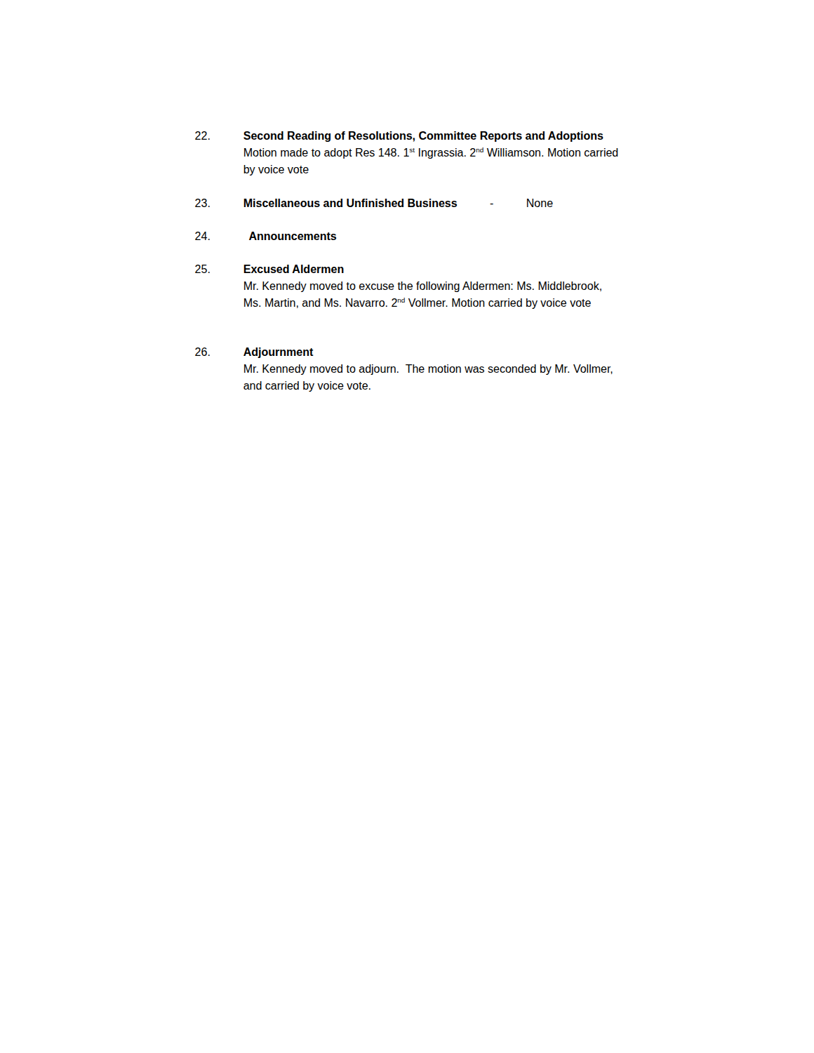22.
Second Reading of Resolutions, Committee Reports and Adoptions
Motion made to adopt Res 148. 1st Ingrassia. 2nd Williamson. Motion carried by voice vote
23.
Miscellaneous and Unfinished Business-None
24.
Announcements
25.
Excused Aldermen
Mr. Kennedy moved to excuse the following Aldermen: Ms. Middlebrook, Ms. Martin, and Ms. Navarro. 2nd Vollmer. Motion carried by voice vote
26.
Adjournment
Mr. Kennedy moved to adjourn. The motion was seconded by Mr. Vollmer, and carried by voice vote.